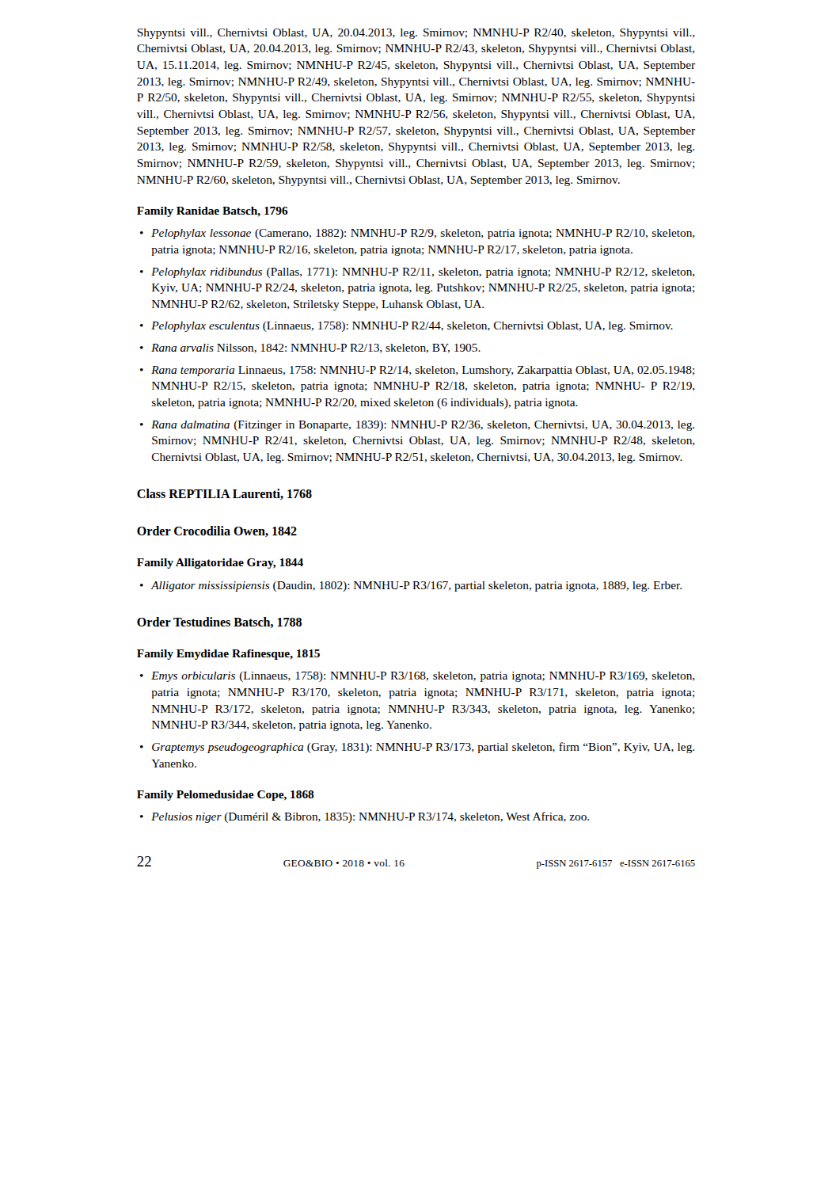Shypyntsi vill., Chernivtsi Oblast, UA, 20.04.2013, leg. Smirnov; NMNHU-P R2/40, skeleton, Shypyntsi vill., Chernivtsi Oblast, UA, 20.04.2013, leg. Smirnov; NMNHU-P R2/43, skeleton, Shypyntsi vill., Chernivtsi Oblast, UA, 15.11.2014, leg. Smirnov; NMNHU-P R2/45, skeleton, Shypyntsi vill., Chernivtsi Oblast, UA, September 2013, leg. Smirnov; NMNHU-P R2/49, skeleton, Shypyntsi vill., Chernivtsi Oblast, UA, leg. Smirnov; NMNHU-P R2/50, skeleton, Shypyntsi vill., Chernivtsi Oblast, UA, leg. Smirnov; NMNHU-P R2/55, skeleton, Shypyntsi vill., Chernivtsi Oblast, UA, leg. Smirnov; NMNHU-P R2/56, skeleton, Shypyntsi vill., Chernivtsi Oblast, UA, September 2013, leg. Smirnov; NMNHU-P R2/57, skeleton, Shypyntsi vill., Chernivtsi Oblast, UA, September 2013, leg. Smirnov; NMNHU-P R2/58, skeleton, Shypyntsi vill., Chernivtsi Oblast, UA, September 2013, leg. Smirnov; NMNHU-P R2/59, skeleton, Shypyntsi vill., Chernivtsi Oblast, UA, September 2013, leg. Smirnov; NMNHU-P R2/60, skeleton, Shypyntsi vill., Chernivtsi Oblast, UA, September 2013, leg. Smirnov.
Family Ranidae Batsch, 1796
Pelophylax lessonae (Camerano, 1882): NMNHU-P R2/9, skeleton, patria ignota; NMNHU-P R2/10, skeleton, patria ignota; NMNHU-P R2/16, skeleton, patria ignota; NMNHU-P R2/17, skeleton, patria ignota.
Pelophylax ridibundus (Pallas, 1771): NMNHU-P R2/11, skeleton, patria ignota; NMNHU-P R2/12, skeleton, Kyiv, UA; NMNHU-P R2/24, skeleton, patria ignota, leg. Putshkov; NMNHU-P R2/25, skeleton, patria ignota; NMNHU-P R2/62, skeleton, Striletsky Steppe, Luhansk Oblast, UA.
Pelophylax esculentus (Linnaeus, 1758): NMNHU-P R2/44, skeleton, Chernivtsi Oblast, UA, leg. Smirnov.
Rana arvalis Nilsson, 1842: NMNHU-P R2/13, skeleton, BY, 1905.
Rana temporaria Linnaeus, 1758: NMNHU-P R2/14, skeleton, Lumshory, Zakarpattia Oblast, UA, 02.05.1948; NMNHU-P R2/15, skeleton, patria ignota; NMNHU-P R2/18, skeleton, patria ignota; NMNHU- P R2/19, skeleton, patria ignota; NMNHU-P R2/20, mixed skeleton (6 individuals), patria ignota.
Rana dalmatina (Fitzinger in Bonaparte, 1839): NMNHU-P R2/36, skeleton, Chernivtsi, UA, 30.04.2013, leg. Smirnov; NMNHU-P R2/41, skeleton, Chernivtsi Oblast, UA, leg. Smirnov; NMNHU-P R2/48, skeleton, Chernivtsi Oblast, UA, leg. Smirnov; NMNHU-P R2/51, skeleton, Chernivtsi, UA, 30.04.2013, leg. Smirnov.
Class REPTILIA Laurenti, 1768
Order Crocodilia Owen, 1842
Family Alligatoridae Gray, 1844
Alligator mississipiensis (Daudin, 1802): NMNHU-P R3/167, partial skeleton, patria ignota, 1889, leg. Erber.
Order Testudines Batsch, 1788
Family Emydidae Rafinesque, 1815
Emys orbicularis (Linnaeus, 1758): NMNHU-P R3/168, skeleton, patria ignota; NMNHU-P R3/169, skeleton, patria ignota; NMNHU-P R3/170, skeleton, patria ignota; NMNHU-P R3/171, skeleton, patria ignota; NMNHU-P R3/172, skeleton, patria ignota; NMNHU-P R3/343, skeleton, patria ignota, leg. Yanenko; NMNHU-P R3/344, skeleton, patria ignota, leg. Yanenko.
Graptemys pseudogeographica (Gray, 1831): NMNHU-P R3/173, partial skeleton, firm “Bion”, Kyiv, UA, leg. Yanenko.
Family Pelomedusidae Cope, 1868
Pelusios niger (Duméril & Bibron, 1835): NMNHU-P R3/174, skeleton, West Africa, zoo.
22 GEO&BIO • 2018 • vol. 16 p-ISSN 2617-6157 e-ISSN 2617-6165